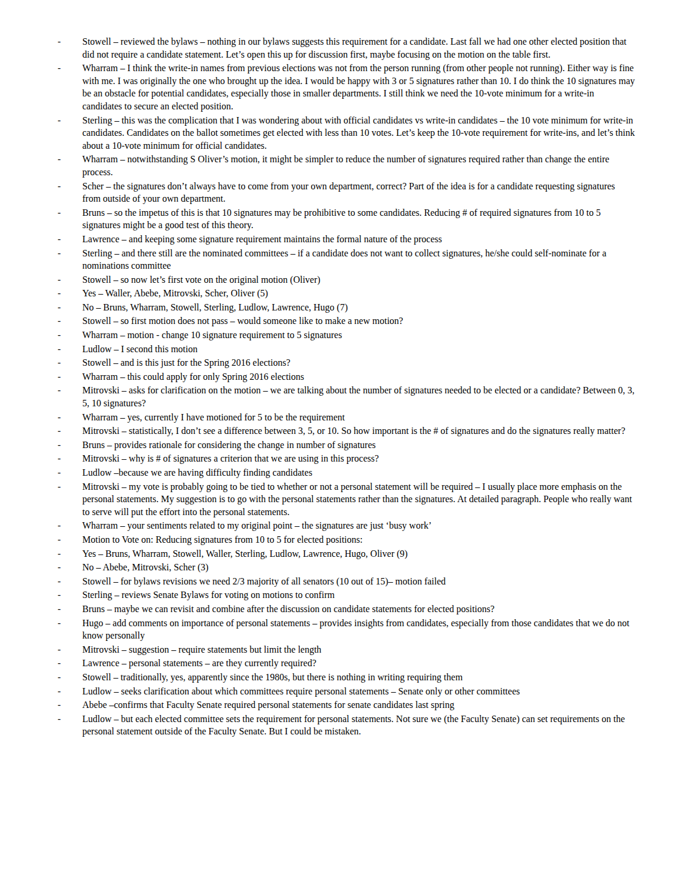Stowell – reviewed the bylaws – nothing in our bylaws suggests this requirement for a candidate. Last fall we had one other elected position that did not require a candidate statement. Let’s open this up for discussion first, maybe focusing on the motion on the table first.
Wharram – I think the write-in names from previous elections was not from the person running (from other people not running). Either way is fine with me. I was originally the one who brought up the idea. I would be happy with 3 or 5 signatures rather than 10. I do think the 10 signatures may be an obstacle for potential candidates, especially those in smaller departments. I still think we need the 10-vote minimum for a write-in candidates to secure an elected position.
Sterling – this was the complication that I was wondering about with official candidates vs write-in candidates – the 10 vote minimum for write-in candidates. Candidates on the ballot sometimes get elected with less than 10 votes. Let’s keep the 10-vote requirement for write-ins, and let’s think about a 10-vote minimum for official candidates.
Wharram – notwithstanding S Oliver’s motion, it might be simpler to reduce the number of signatures required rather than change the entire process.
Scher – the signatures don’t always have to come from your own department, correct? Part of the idea is for a candidate requesting signatures from outside of your own department.
Bruns – so the impetus of this is that 10 signatures may be prohibitive to some candidates. Reducing # of required signatures from 10 to 5 signatures might be a good test of this theory.
Lawrence – and keeping some signature requirement maintains the formal nature of the process
Sterling – and there still are the nominated committees – if a candidate does not want to collect signatures, he/she could self-nominate for a nominations committee
Stowell – so now let’s first vote on the original motion (Oliver)
Yes – Waller, Abebe, Mitrovski, Scher, Oliver (5)
No – Bruns, Wharram, Stowell, Sterling, Ludlow, Lawrence, Hugo (7)
Stowell – so first motion does not pass – would someone like to make a new motion?
Wharram – motion - change 10 signature requirement to 5 signatures
Ludlow – I second this motion
Stowell – and is this just for the Spring 2016 elections?
Wharram – this could apply for only Spring 2016 elections
Mitrovski – asks for clarification on the motion – we are talking about the number of signatures needed to be elected or a candidate? Between 0, 3, 5, 10 signatures?
Wharram – yes, currently I have motioned for 5 to be the requirement
Mitrovski – statistically, I don’t see a difference between 3, 5, or 10. So how important is the # of signatures and do the signatures really matter?
Bruns – provides rationale for considering the change in number of signatures
Mitrovski – why is # of signatures a criterion that we are using in this process?
Ludlow –because we are having difficulty finding candidates
Mitrovski – my vote is probably going to be tied to whether or not a personal statement will be required – I usually place more emphasis on the personal statements. My suggestion is to go with the personal statements rather than the signatures. At detailed paragraph. People who really want to serve will put the effort into the personal statements.
Wharram – your sentiments related to my original point – the signatures are just ‘busy work’
Motion to Vote on: Reducing signatures from 10 to 5 for elected positions:
Yes – Bruns, Wharram, Stowell, Waller, Sterling, Ludlow, Lawrence, Hugo, Oliver (9)
No – Abebe, Mitrovski, Scher (3)
Stowell – for bylaws revisions we need 2/3 majority of all senators (10 out of 15)– motion failed
Sterling – reviews Senate Bylaws for voting on motions to confirm
Bruns – maybe we can revisit and combine after the discussion on candidate statements for elected positions?
Hugo – add comments on importance of personal statements – provides insights from candidates, especially from those candidates that we do not know personally
Mitrovski – suggestion – require statements but limit the length
Lawrence – personal statements – are they currently required?
Stowell – traditionally, yes, apparently since the 1980s, but there is nothing in writing requiring them
Ludlow – seeks clarification about which committees require personal statements – Senate only or other committees
Abebe –confirms that Faculty Senate required personal statements for senate candidates last spring
Ludlow – but each elected committee sets the requirement for personal statements. Not sure we (the Faculty Senate) can set requirements on the personal statement outside of the Faculty Senate. But I could be mistaken.